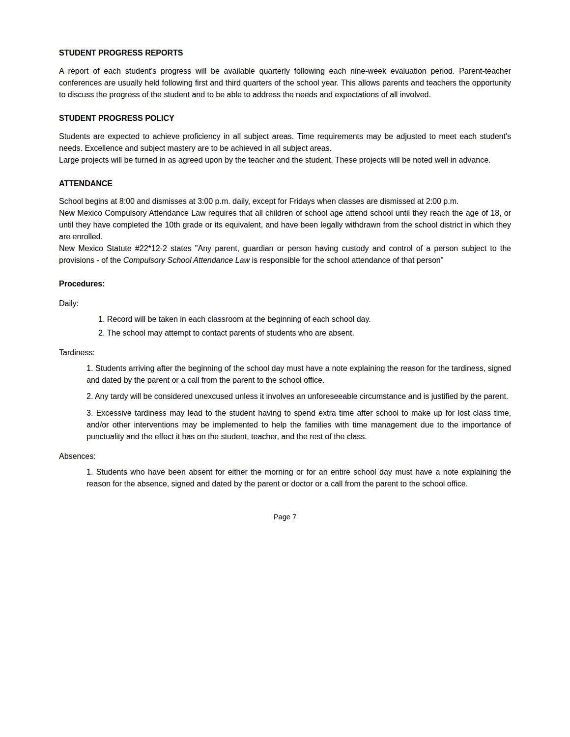STUDENT PROGRESS REPORTS
A report of each student's progress will be available quarterly following each nine-week evaluation period. Parent-teacher conferences are usually held following first and third quarters of the school year. This allows parents and teachers the opportunity to discuss the progress of the student and to be able to address the needs and expectations of all involved.
STUDENT PROGRESS POLICY
Students are expected to achieve proficiency in all subject areas. Time requirements may be adjusted to meet each student's needs. Excellence and subject mastery are to be achieved in all subject areas.
Large projects will be turned in as agreed upon by the teacher and the student. These projects will be noted well in advance.
ATTENDANCE
School begins at 8:00 and dismisses at 3:00 p.m. daily, except for Fridays when classes are dismissed at 2:00 p.m.
New Mexico Compulsory Attendance Law requires that all children of school age attend school until they reach the age of 18, or until they have completed the 10th grade or its equivalent, and have been legally withdrawn from the school district in which they are enrolled.
New Mexico Statute #22*12-2 states "Any parent, guardian or person having custody and control of a person subject to the provisions - of the Compulsory School Attendance Law is responsible for the school attendance of that person"
Procedures:
Daily:
1. Record will be taken in each classroom at the beginning of each school day.
2. The school may attempt to contact parents of students who are absent.
Tardiness:
1. Students arriving after the beginning of the school day must have a note explaining the reason for the tardiness, signed and dated by the parent or a call from the parent to the school office.
2. Any tardy will be considered unexcused unless it involves an unforeseeable circumstance and is justified by the parent.
3. Excessive tardiness may lead to the student having to spend extra time after school to make up for lost class time, and/or other interventions may be implemented to help the families with time management due to the importance of punctuality and the effect it has on the student, teacher, and the rest of the class.
Absences:
1. Students who have been absent for either the morning or for an entire school day must have a note explaining the reason for the absence, signed and dated by the parent or doctor or a call from the parent to the school office.
Page 7